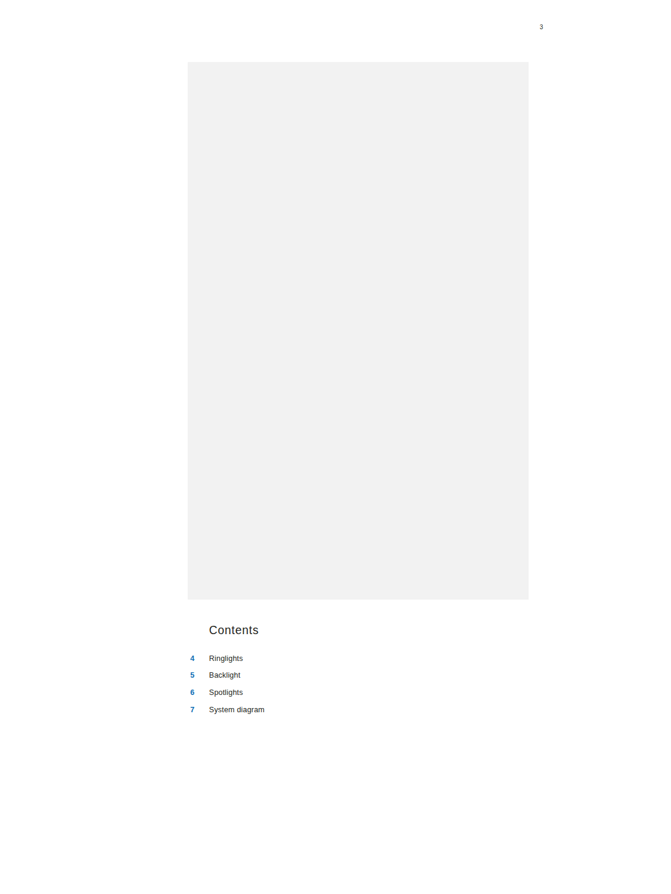3
Contents
4 Ringlights
5 Backlight
6 Spotlights
7 System diagram